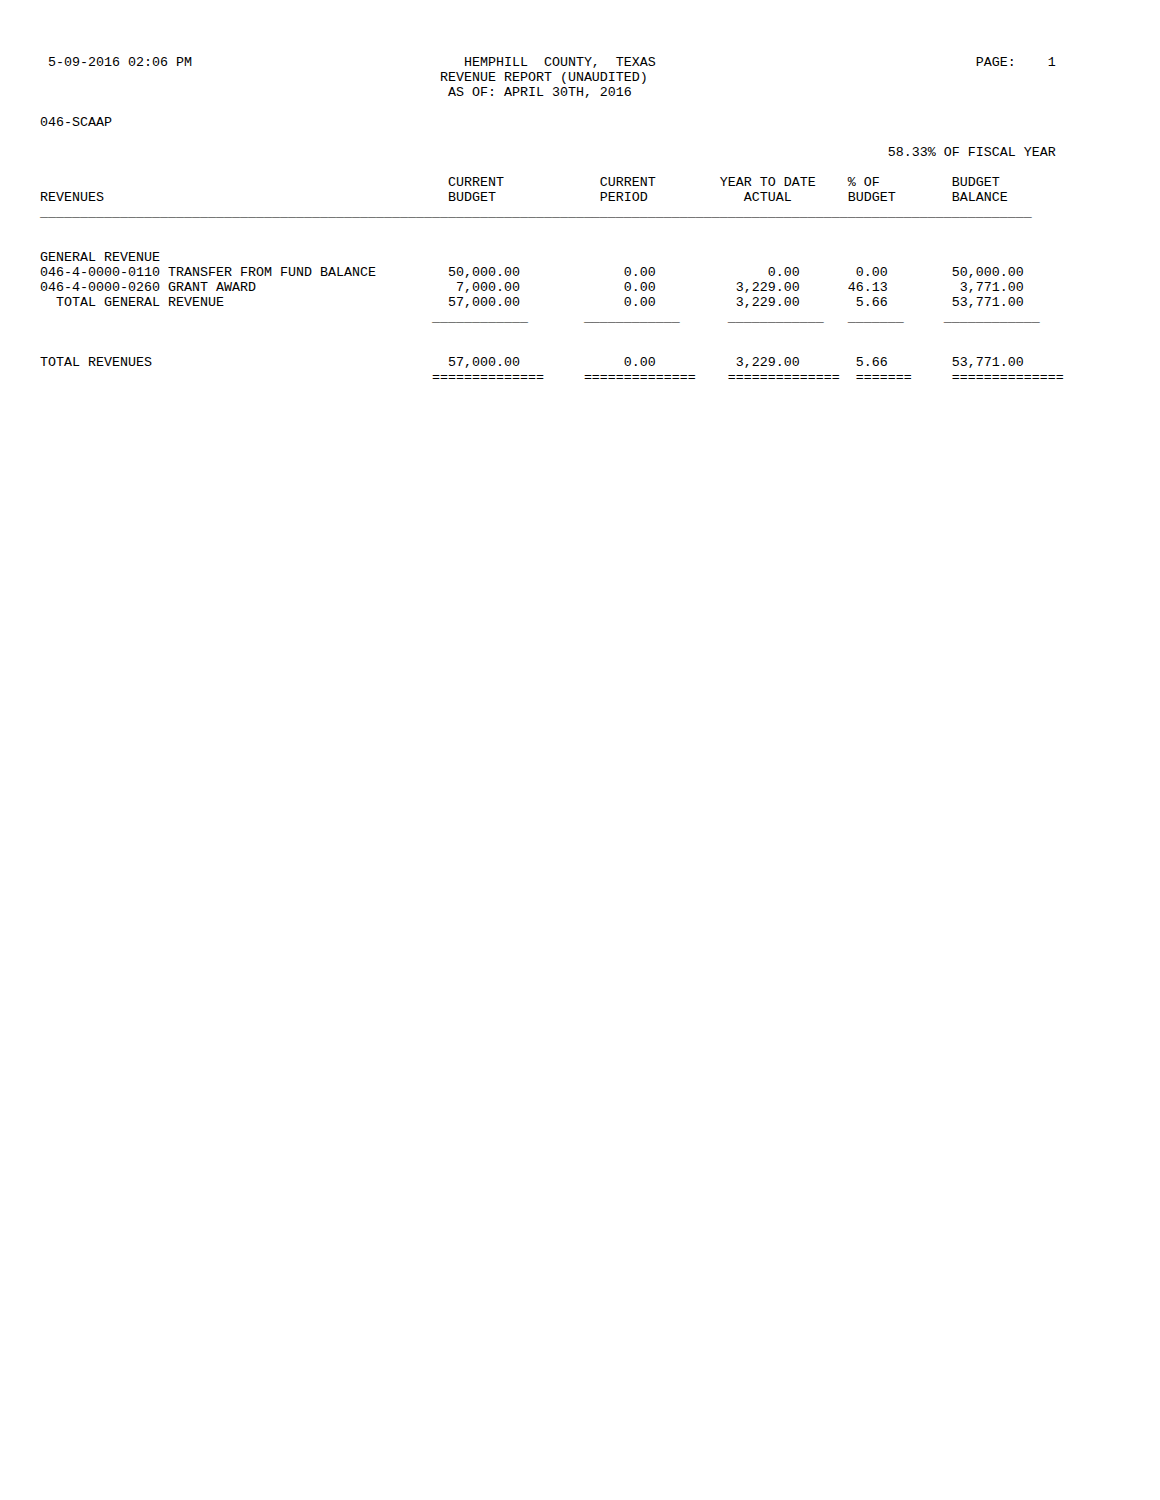5-09-2016 02:06 PM HEMPHILL COUNTY, TEXAS PAGE: 1 REVENUE REPORT (UNAUDITED) AS OF: APRIL 30TH, 2016 046-SCAAP 58.33% OF FISCAL YEAR CURRENT CURRENT YEAR TO DATE % OF BUDGET REVENUES BUDGET PERIOD ACTUAL BUDGET BALANCE ____________________________________________________________________________________________________________________________ GENERAL REVENUE 046-4-0000-0110 TRANSFER FROM FUND BALANCE 50,000.00 0.00 0.00 0.00 50,000.00 046-4-0000-0260 GRANT AWARD 7,000.00 0.00 3,229.00 46.13 3,771.00 TOTAL GENERAL REVENUE 57,000.00 0.00 3,229.00 5.66 53,771.00 ____________ ____________ ____________ _______ ____________ TOTAL REVENUES 57,000.00 0.00 3,229.00 5.66 53,771.00 ============== ============== ============== ======= ==============